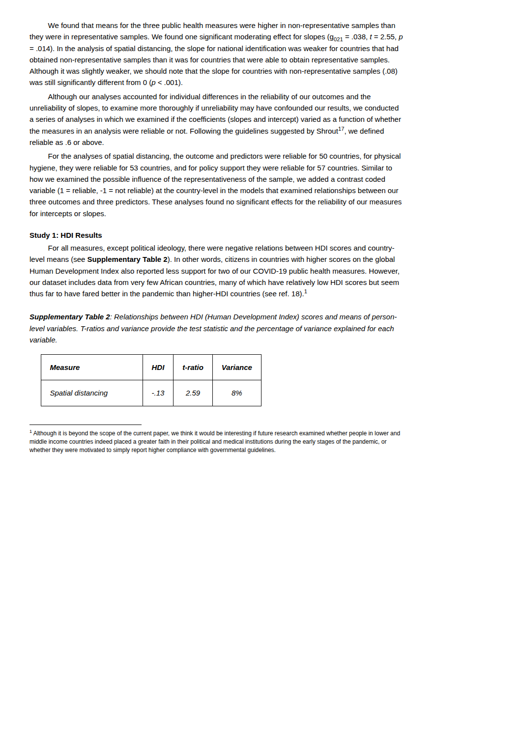We found that means for the three public health measures were higher in non-representative samples than they were in representative samples. We found one significant moderating effect for slopes (g021 = .038, t = 2.55, p = .014). In the analysis of spatial distancing, the slope for national identification was weaker for countries that had obtained non-representative samples than it was for countries that were able to obtain representative samples. Although it was slightly weaker, we should note that the slope for countries with non-representative samples (.08) was still significantly different from 0 (p < .001).
Although our analyses accounted for individual differences in the reliability of our outcomes and the unreliability of slopes, to examine more thoroughly if unreliability may have confounded our results, we conducted a series of analyses in which we examined if the coefficients (slopes and intercept) varied as a function of whether the measures in an analysis were reliable or not. Following the guidelines suggested by Shrout17, we defined reliable as .6 or above.
For the analyses of spatial distancing, the outcome and predictors were reliable for 50 countries, for physical hygiene, they were reliable for 53 countries, and for policy support they were reliable for 57 countries. Similar to how we examined the possible influence of the representativeness of the sample, we added a contrast coded variable (1 = reliable, -1 = not reliable) at the country-level in the models that examined relationships between our three outcomes and three predictors. These analyses found no significant effects for the reliability of our measures for intercepts or slopes.
Study 1: HDI Results
For all measures, except political ideology, there were negative relations between HDI scores and country-level means (see Supplementary Table 2). In other words, citizens in countries with higher scores on the global Human Development Index also reported less support for two of our COVID-19 public health measures. However, our dataset includes data from very few African countries, many of which have relatively low HDI scores but seem thus far to have fared better in the pandemic than higher-HDI countries (see ref. 18).1
Supplementary Table 2: Relationships between HDI (Human Development Index) scores and means of person-level variables. T-ratios and variance provide the test statistic and the percentage of variance explained for each variable.
| Measure | HDI | t-ratio | Variance |
| --- | --- | --- | --- |
| Spatial distancing | -.13 | 2.59 | 8% |
1 Although it is beyond the scope of the current paper, we think it would be interesting if future research examined whether people in lower and middle income countries indeed placed a greater faith in their political and medical institutions during the early stages of the pandemic, or whether they were motivated to simply report higher compliance with governmental guidelines.